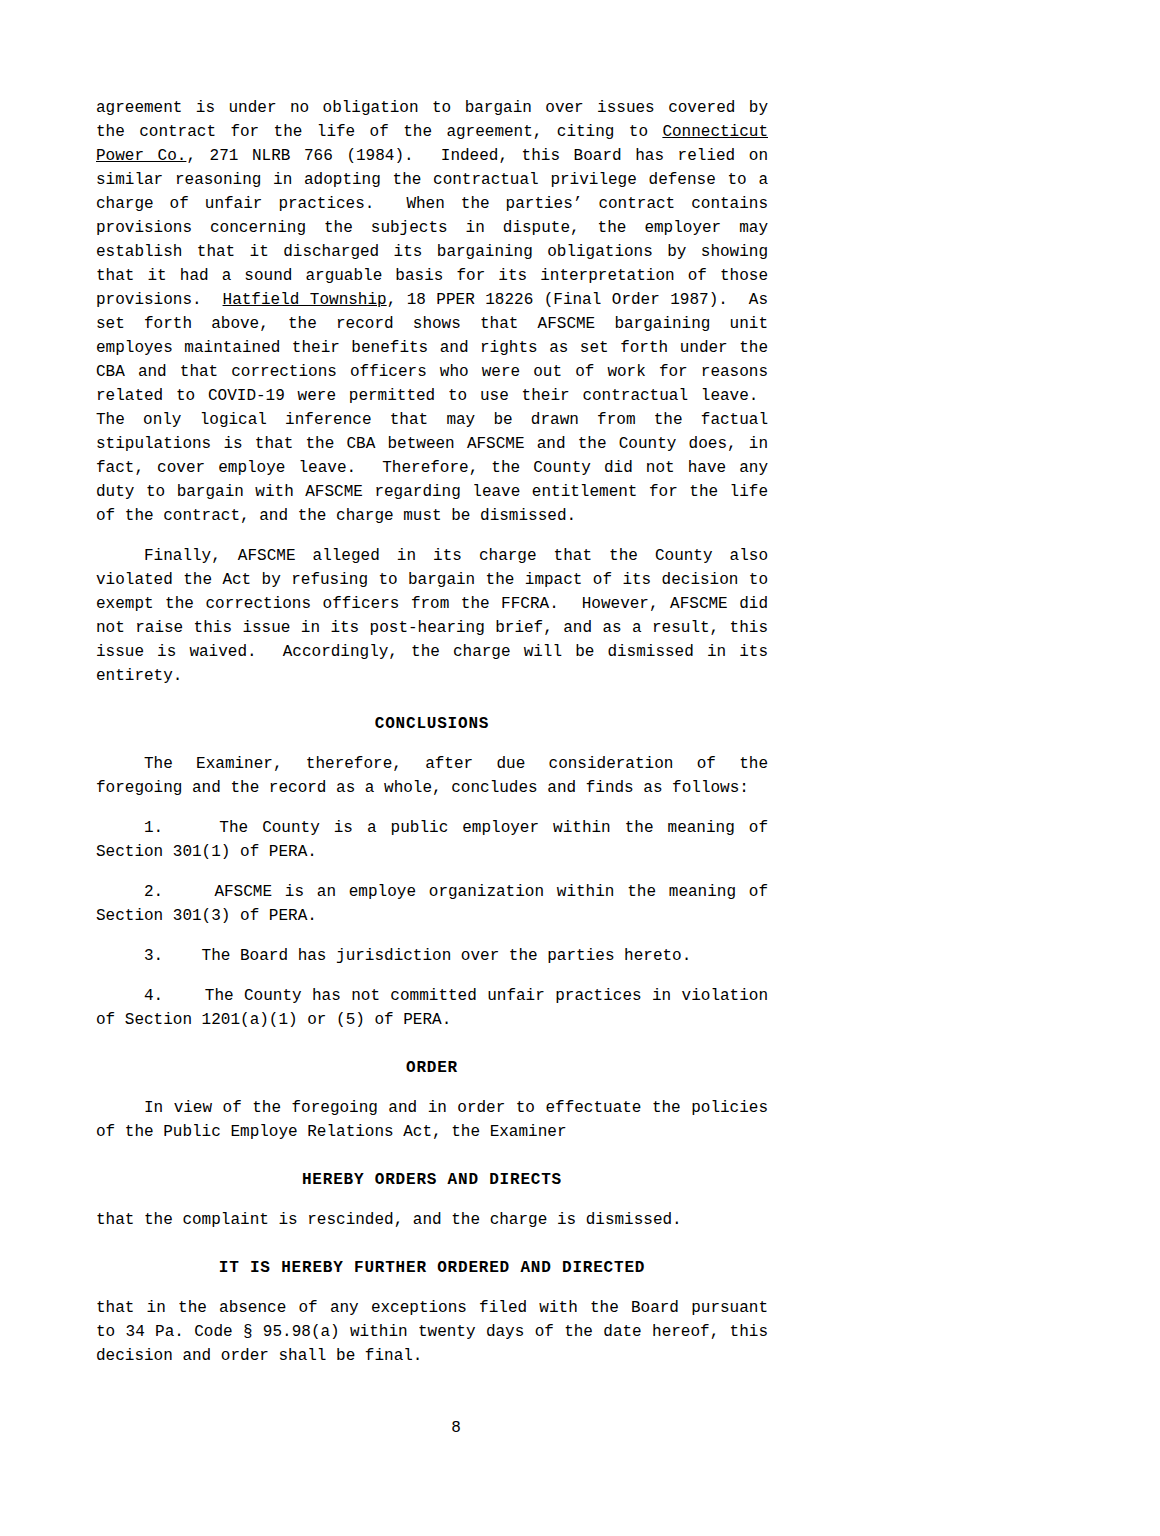agreement is under no obligation to bargain over issues covered by the contract for the life of the agreement, citing to Connecticut Power Co., 271 NLRB 766 (1984). Indeed, this Board has relied on similar reasoning in adopting the contractual privilege defense to a charge of unfair practices. When the parties’ contract contains provisions concerning the subjects in dispute, the employer may establish that it discharged its bargaining obligations by showing that it had a sound arguable basis for its interpretation of those provisions. Hatfield Township, 18 PPER 18226 (Final Order 1987). As set forth above, the record shows that AFSCME bargaining unit employes maintained their benefits and rights as set forth under the CBA and that corrections officers who were out of work for reasons related to COVID-19 were permitted to use their contractual leave. The only logical inference that may be drawn from the factual stipulations is that the CBA between AFSCME and the County does, in fact, cover employe leave. Therefore, the County did not have any duty to bargain with AFSCME regarding leave entitlement for the life of the contract, and the charge must be dismissed.
Finally, AFSCME alleged in its charge that the County also violated the Act by refusing to bargain the impact of its decision to exempt the corrections officers from the FFCRA. However, AFSCME did not raise this issue in its post-hearing brief, and as a result, this issue is waived. Accordingly, the charge will be dismissed in its entirety.
CONCLUSIONS
The Examiner, therefore, after due consideration of the foregoing and the record as a whole, concludes and finds as follows:
1. The County is a public employer within the meaning of Section 301(1) of PERA.
2. AFSCME is an employe organization within the meaning of Section 301(3) of PERA.
3. The Board has jurisdiction over the parties hereto.
4. The County has not committed unfair practices in violation of Section 1201(a)(1) or (5) of PERA.
ORDER
In view of the foregoing and in order to effectuate the policies of the Public Employe Relations Act, the Examiner
HEREBY ORDERS AND DIRECTS
that the complaint is rescinded, and the charge is dismissed.
IT IS HEREBY FURTHER ORDERED AND DIRECTED
that in the absence of any exceptions filed with the Board pursuant to 34 Pa. Code § 95.98(a) within twenty days of the date hereof, this decision and order shall be final.
8